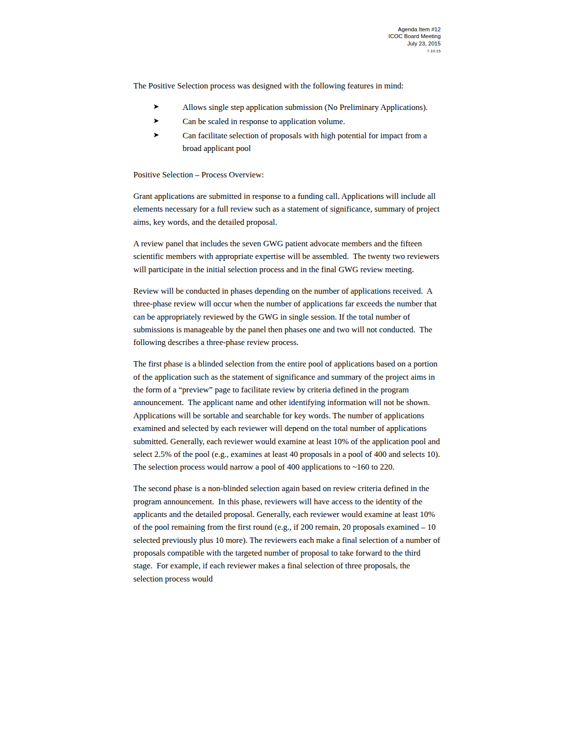Agenda Item #12
ICOC Board Meeting
July 23, 2015
7.10.15
The Positive Selection process was designed with the following features in mind:
➤ Allows single step application submission (No Preliminary Applications).
➤ Can be scaled in response to application volume.
➤ Can facilitate selection of proposals with high potential for impact from a broad applicant pool
Positive Selection – Process Overview:
Grant applications are submitted in response to a funding call. Applications will include all elements necessary for a full review such as a statement of significance, summary of project aims, key words, and the detailed proposal.
A review panel that includes the seven GWG patient advocate members and the fifteen scientific members with appropriate expertise will be assembled. The twenty two reviewers will participate in the initial selection process and in the final GWG review meeting.
Review will be conducted in phases depending on the number of applications received. A three-phase review will occur when the number of applications far exceeds the number that can be appropriately reviewed by the GWG in single session. If the total number of submissions is manageable by the panel then phases one and two will not conducted. The following describes a three-phase review process.
The first phase is a blinded selection from the entire pool of applications based on a portion of the application such as the statement of significance and summary of the project aims in the form of a “preview” page to facilitate review by criteria defined in the program announcement. The applicant name and other identifying information will not be shown. Applications will be sortable and searchable for key words. The number of applications examined and selected by each reviewer will depend on the total number of applications submitted. Generally, each reviewer would examine at least 10% of the application pool and select 2.5% of the pool (e.g., examines at least 40 proposals in a pool of 400 and selects 10). The selection process would narrow a pool of 400 applications to ~160 to 220.
The second phase is a non-blinded selection again based on review criteria defined in the program announcement. In this phase, reviewers will have access to the identity of the applicants and the detailed proposal. Generally, each reviewer would examine at least 10% of the pool remaining from the first round (e.g., if 200 remain, 20 proposals examined – 10 selected previously plus 10 more). The reviewers each make a final selection of a number of proposals compatible with the targeted number of proposal to take forward to the third stage. For example, if each reviewer makes a final selection of three proposals, the selection process would